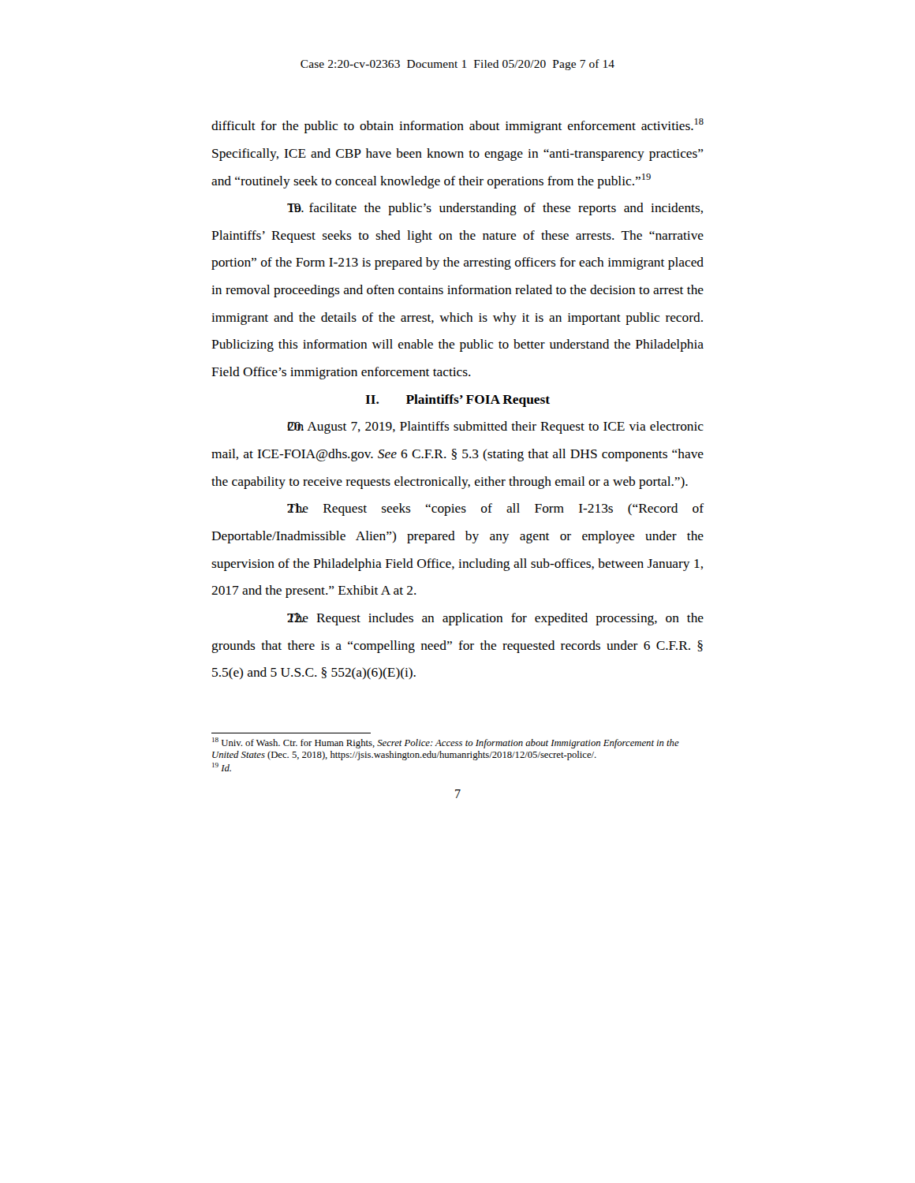Case 2:20-cv-02363 Document 1 Filed 05/20/20 Page 7 of 14
difficult for the public to obtain information about immigrant enforcement activities.18 Specifically, ICE and CBP have been known to engage in “anti-transparency practices” and “routinely seek to conceal knowledge of their operations from the public.”19
19. To facilitate the public’s understanding of these reports and incidents, Plaintiffs’ Request seeks to shed light on the nature of these arrests. The “narrative portion” of the Form I-213 is prepared by the arresting officers for each immigrant placed in removal proceedings and often contains information related to the decision to arrest the immigrant and the details of the arrest, which is why it is an important public record. Publicizing this information will enable the public to better understand the Philadelphia Field Office’s immigration enforcement tactics.
II. Plaintiffs’ FOIA Request
20. On August 7, 2019, Plaintiffs submitted their Request to ICE via electronic mail, at ICE-FOIA@dhs.gov. See 6 C.F.R. § 5.3 (stating that all DHS components “have the capability to receive requests electronically, either through email or a web portal.”).
21. The Request seeks “copies of all Form I-213s (“Record of Deportable/Inadmissible Alien”) prepared by any agent or employee under the supervision of the Philadelphia Field Office, including all sub-offices, between January 1, 2017 and the present.” Exhibit A at 2.
22. The Request includes an application for expedited processing, on the grounds that there is a “compelling need” for the requested records under 6 C.F.R. § 5.5(e) and 5 U.S.C. § 552(a)(6)(E)(i).
18 Univ. of Wash. Ctr. for Human Rights, Secret Police: Access to Information about Immigration Enforcement in the United States (Dec. 5, 2018), https://jsis.washington.edu/humanrights/2018/12/05/secret-police/.
19 Id.
7